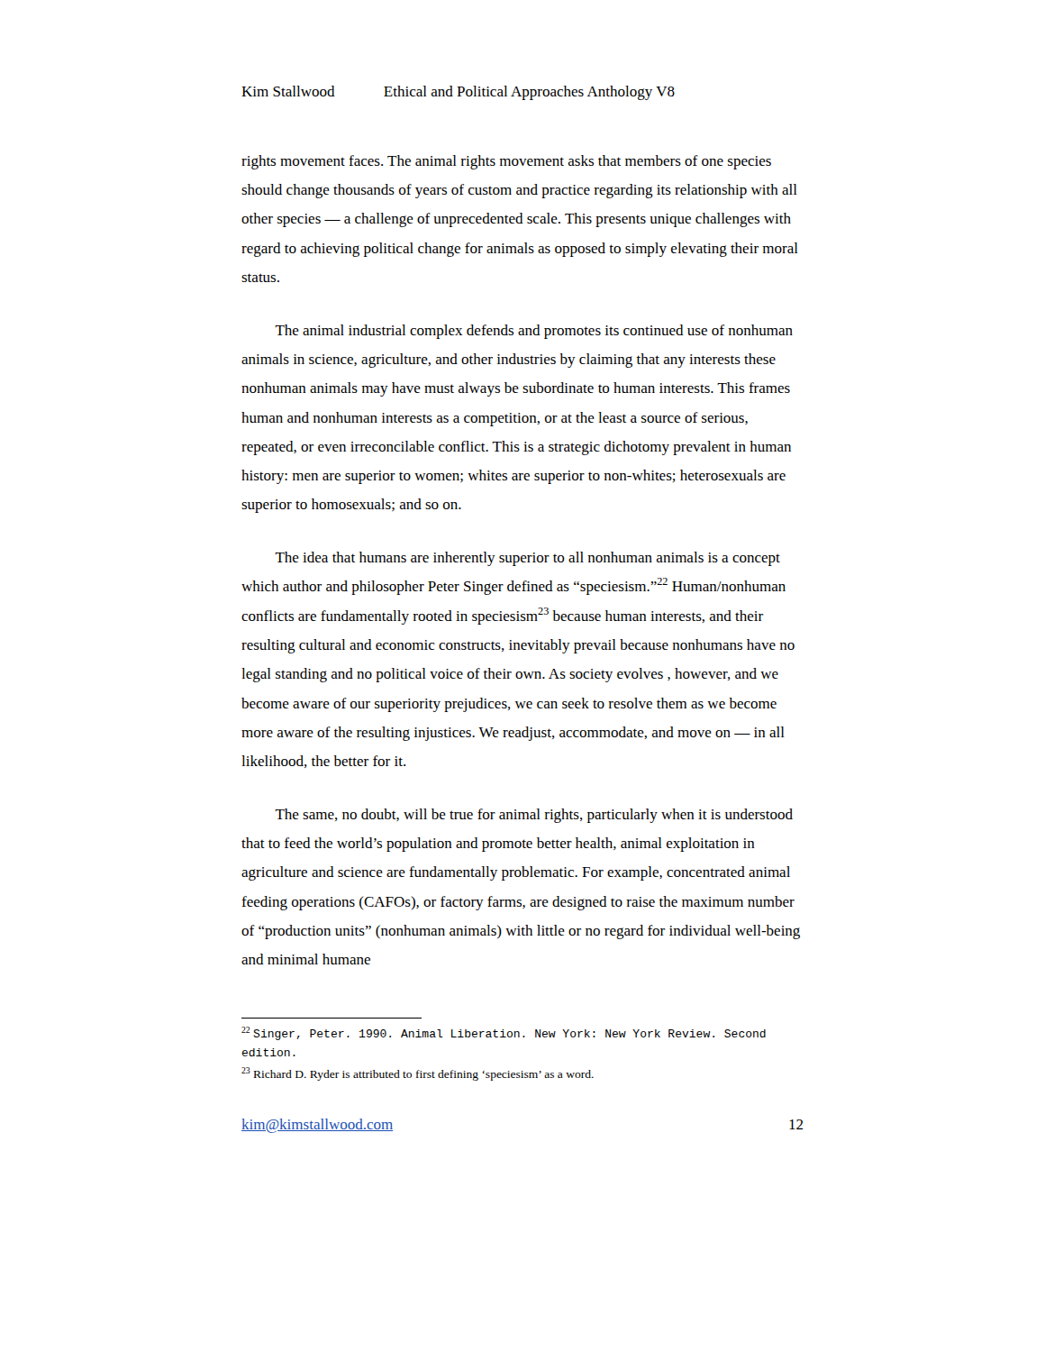Kim Stallwood Ethical and Political Approaches Anthology V8
rights movement faces. The animal rights movement asks that members of one species should change thousands of years of custom and practice regarding its relationship with all other species — a challenge of unprecedented scale. This presents unique challenges with regard to achieving political change for animals as opposed to simply elevating their moral status.
The animal industrial complex defends and promotes its continued use of nonhuman animals in science, agriculture, and other industries by claiming that any interests these nonhuman animals may have must always be subordinate to human interests. This frames human and nonhuman interests as a competition, or at the least a source of serious, repeated, or even irreconcilable conflict. This is a strategic dichotomy prevalent in human history: men are superior to women; whites are superior to non-whites; heterosexuals are superior to homosexuals; and so on.
The idea that humans are inherently superior to all nonhuman animals is a concept which author and philosopher Peter Singer defined as “speciesism.”22 Human/nonhuman conflicts are fundamentally rooted in speciesism23 because human interests, and their resulting cultural and economic constructs, inevitably prevail because nonhumans have no legal standing and no political voice of their own. As society evolves , however, and we become aware of our superiority prejudices, we can seek to resolve them as we become more aware of the resulting injustices. We readjust, accommodate, and move on — in all likelihood, the better for it.
The same, no doubt, will be true for animal rights, particularly when it is understood that to feed the world’s population and promote better health, animal exploitation in agriculture and science are fundamentally problematic. For example, concentrated animal feeding operations (CAFOs), or factory farms, are designed to raise the maximum number of “production units” (nonhuman animals) with little or no regard for individual well-being and minimal humane
22 Singer, Peter. 1990. Animal Liberation. New York: New York Review. Second edition.
23 Richard D. Ryder is attributed to first defining ‘speciesism’ as a word.
kim@kimstallwood.com 12